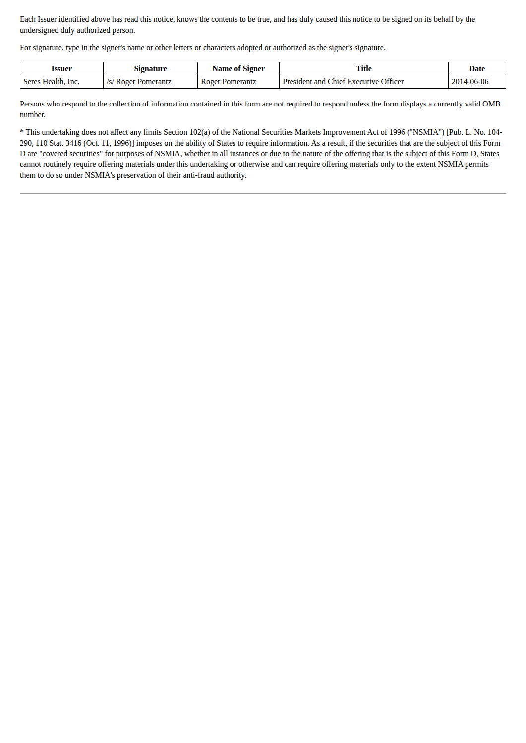Each Issuer identified above has read this notice, knows the contents to be true, and has duly caused this notice to be signed on its behalf by the undersigned duly authorized person.
For signature, type in the signer's name or other letters or characters adopted or authorized as the signer's signature.
| Issuer | Signature | Name of Signer | Title | Date |
| --- | --- | --- | --- | --- |
| Seres Health, Inc. | /s/ Roger Pomerantz | Roger Pomerantz | President and Chief Executive Officer | 2014-06-06 |
Persons who respond to the collection of information contained in this form are not required to respond unless the form displays a currently valid OMB number.
* This undertaking does not affect any limits Section 102(a) of the National Securities Markets Improvement Act of 1996 ("NSMIA") [Pub. L. No. 104-290, 110 Stat. 3416 (Oct. 11, 1996)] imposes on the ability of States to require information. As a result, if the securities that are the subject of this Form D are "covered securities" for purposes of NSMIA, whether in all instances or due to the nature of the offering that is the subject of this Form D, States cannot routinely require offering materials under this undertaking or otherwise and can require offering materials only to the extent NSMIA permits them to do so under NSMIA's preservation of their anti-fraud authority.